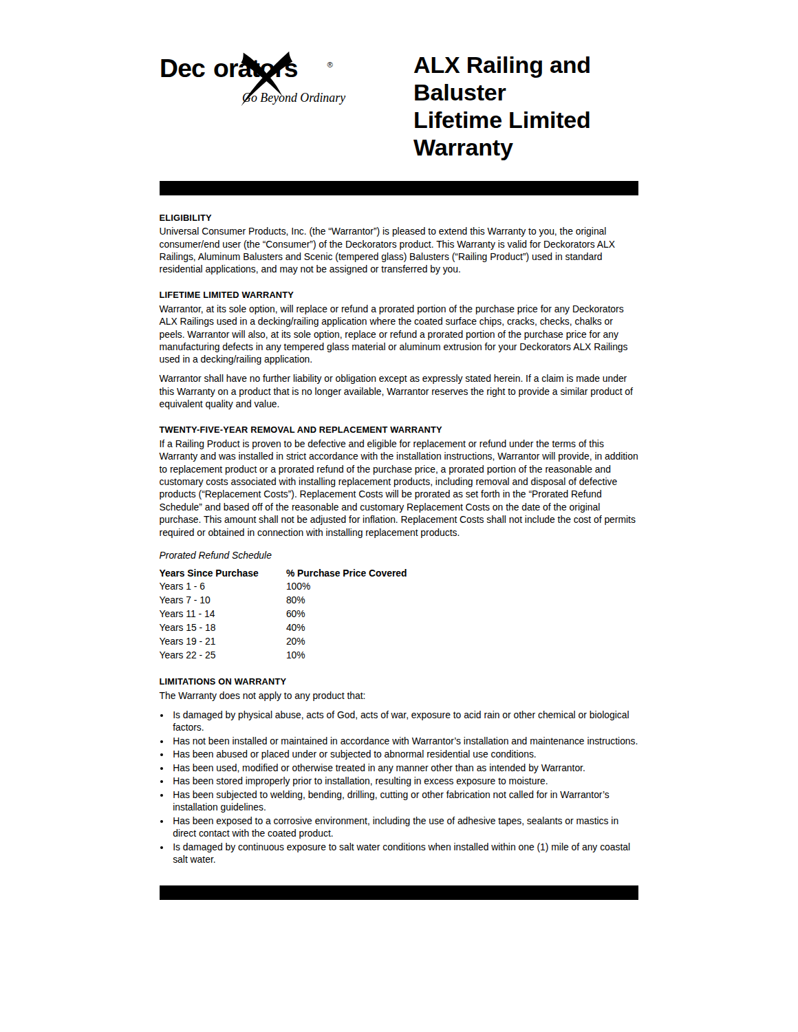Dec orators ® Go Beyond Ordinary
ALX Railing and Baluster
Lifetime Limited Warranty
ELIGIBILITY
Universal Consumer Products, Inc. (the “Warrantor”) is pleased to extend this Warranty to you, the original consumer/end user (the “Consumer”) of the Deckorators product. This Warranty is valid for Deckorators ALX Railings, Aluminum Balusters and Scenic (tempered glass) Balusters (“Railing Product”) used in standard residential applications, and may not be assigned or transferred by you.
LIFETIME LIMITED WARRANTY
Warrantor, at its sole option, will replace or refund a prorated portion of the purchase price for any Deckorators ALX Railings used in a decking/railing application where the coated surface chips, cracks, checks, chalks or peels. Warrantor will also, at its sole option, replace or refund a prorated portion of the purchase price for any manufacturing defects in any tempered glass material or aluminum extrusion for your Deckorators ALX Railings used in a decking/railing application.
Warrantor shall have no further liability or obligation except as expressly stated herein. If a claim is made under this Warranty on a product that is no longer available, Warrantor reserves the right to provide a similar product of equivalent quality and value.
TWENTY-FIVE-YEAR REMOVAL AND REPLACEMENT WARRANTY
If a Railing Product is proven to be defective and eligible for replacement or refund under the terms of this Warranty and was installed in strict accordance with the installation instructions, Warrantor will provide, in addition to replacement product or a prorated refund of the purchase price, a prorated portion of the reasonable and customary costs associated with installing replacement products, including removal and disposal of defective products (“Replacement Costs”). Replacement Costs will be prorated as set forth in the “Prorated Refund Schedule” and based off of the reasonable and customary Replacement Costs on the date of the original purchase. This amount shall not be adjusted for inflation. Replacement Costs shall not include the cost of permits required or obtained in connection with installing replacement products.
Prorated Refund Schedule
| Years Since Purchase | % Purchase Price Covered |
| --- | --- |
| Years 1 - 6 | 100% |
| Years 7 - 10 | 80% |
| Years 11 - 14 | 60% |
| Years 15 - 18 | 40% |
| Years 19 - 21 | 20% |
| Years 22 - 25 | 10% |
LIMITATIONS ON WARRANTY
The Warranty does not apply to any product that:
Is damaged by physical abuse, acts of God, acts of war, exposure to acid rain or other chemical or biological factors.
Has not been installed or maintained in accordance with Warrantor’s installation and maintenance instructions.
Has been abused or placed under or subjected to abnormal residential use conditions.
Has been used, modified or otherwise treated in any manner other than as intended by Warrantor.
Has been stored improperly prior to installation, resulting in excess exposure to moisture.
Has been subjected to welding, bending, drilling, cutting or other fabrication not called for in Warrantor’s installation guidelines.
Has been exposed to a corrosive environment, including the use of adhesive tapes, sealants or mastics in direct contact with the coated product.
Is damaged by continuous exposure to salt water conditions when installed within one (1) mile of any coastal salt water.